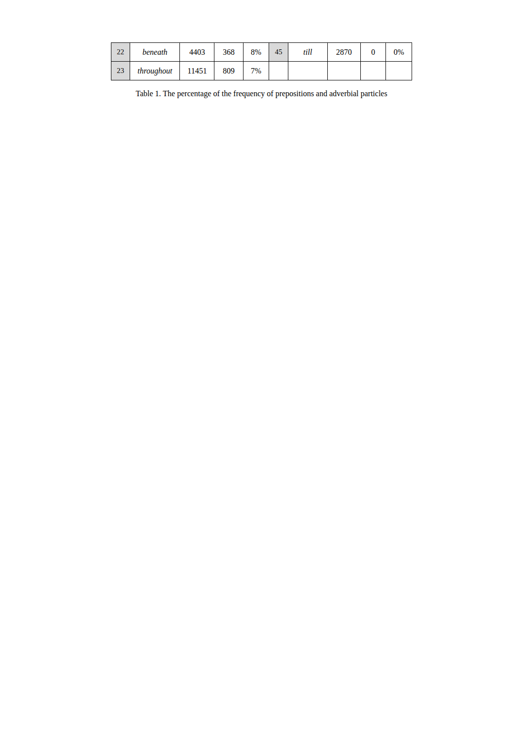| 22 | beneath | 4403 | 368 | 8% | 45 | till | 2870 | 0 | 0% |
| 23 | throughout | 11451 | 809 | 7% | | | | | |
Table 1. The percentage of the frequency of prepositions and adverbial particles